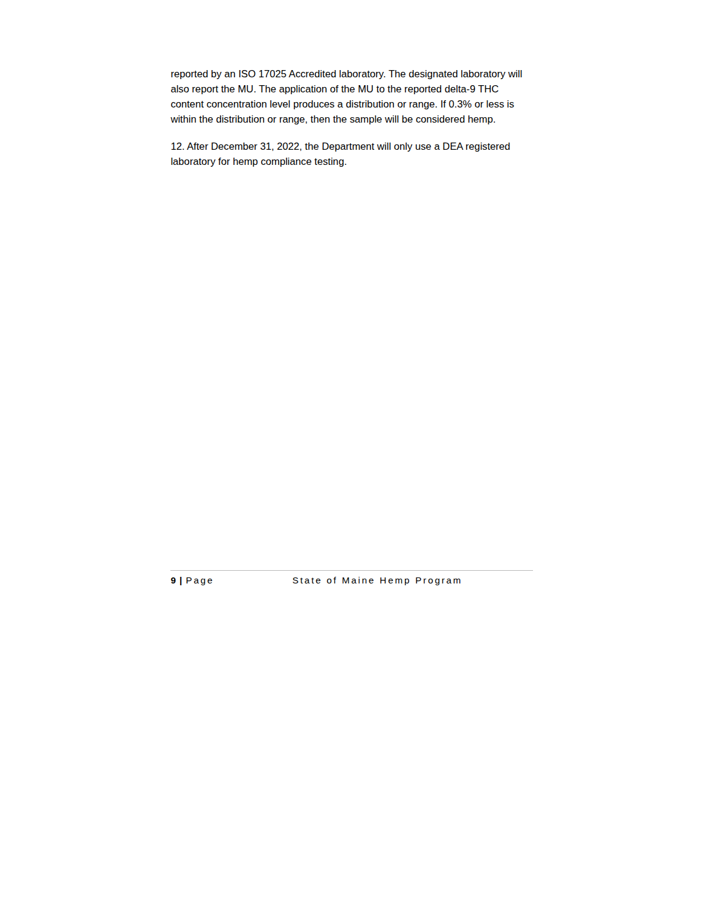reported by an ISO 17025 Accredited laboratory. The designated laboratory will also report the MU. The application of the MU to the reported delta-9 THC content concentration level produces a distribution or range. If 0.3% or less is within the distribution or range, then the sample will be considered hemp.
12. After December 31, 2022, the Department will only use a DEA registered laboratory for hemp compliance testing.
9 | Page State of Maine Hemp Program